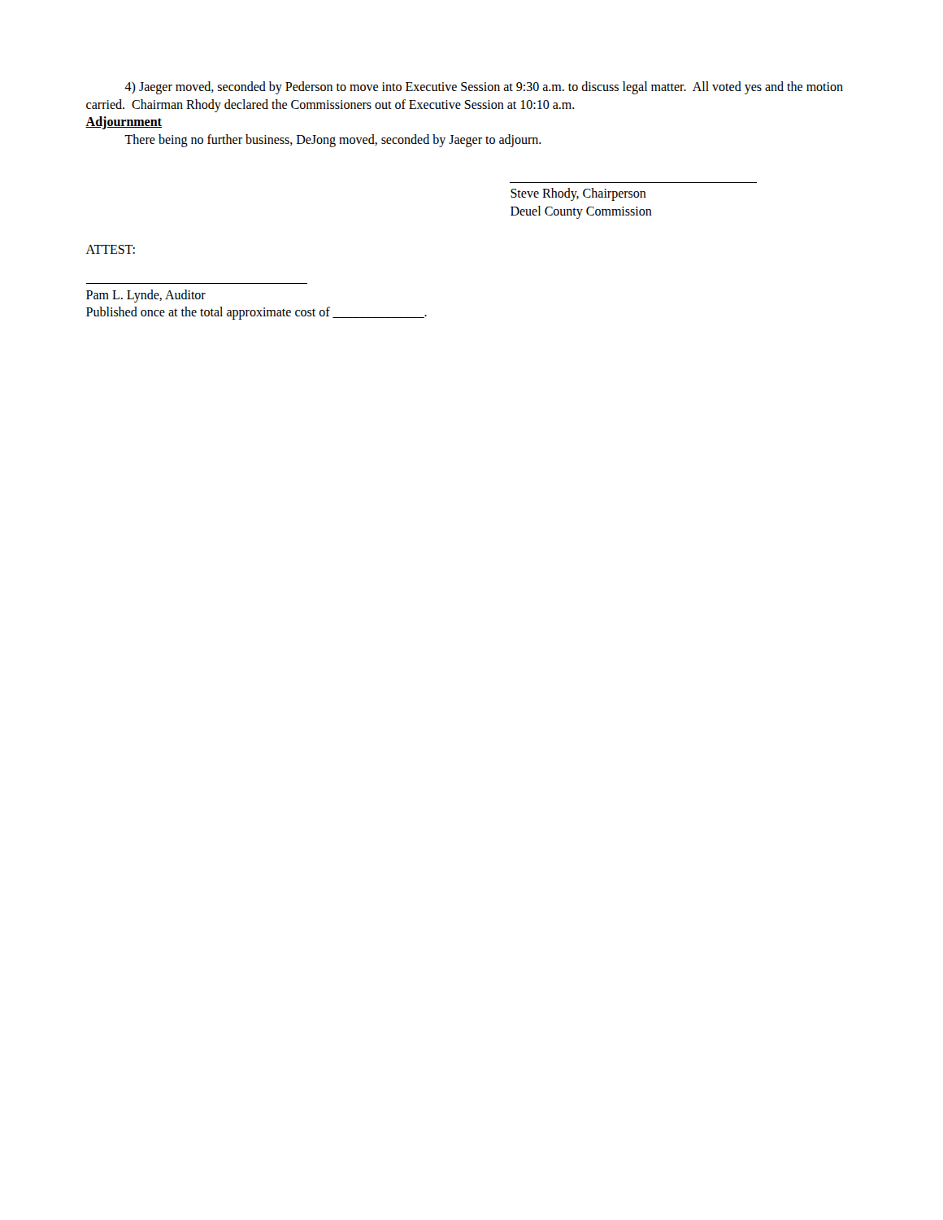4) Jaeger moved, seconded by Pederson to move into Executive Session at 9:30 a.m. to discuss legal matter. All voted yes and the motion carried. Chairman Rhody declared the Commissioners out of Executive Session at 10:10 a.m.
Adjournment
There being no further business, DeJong moved, seconded by Jaeger to adjourn.
Steve Rhody, Chairperson
Deuel County Commission
ATTEST:
Pam L. Lynde, Auditor
Published once at the total approximate cost of ______________.